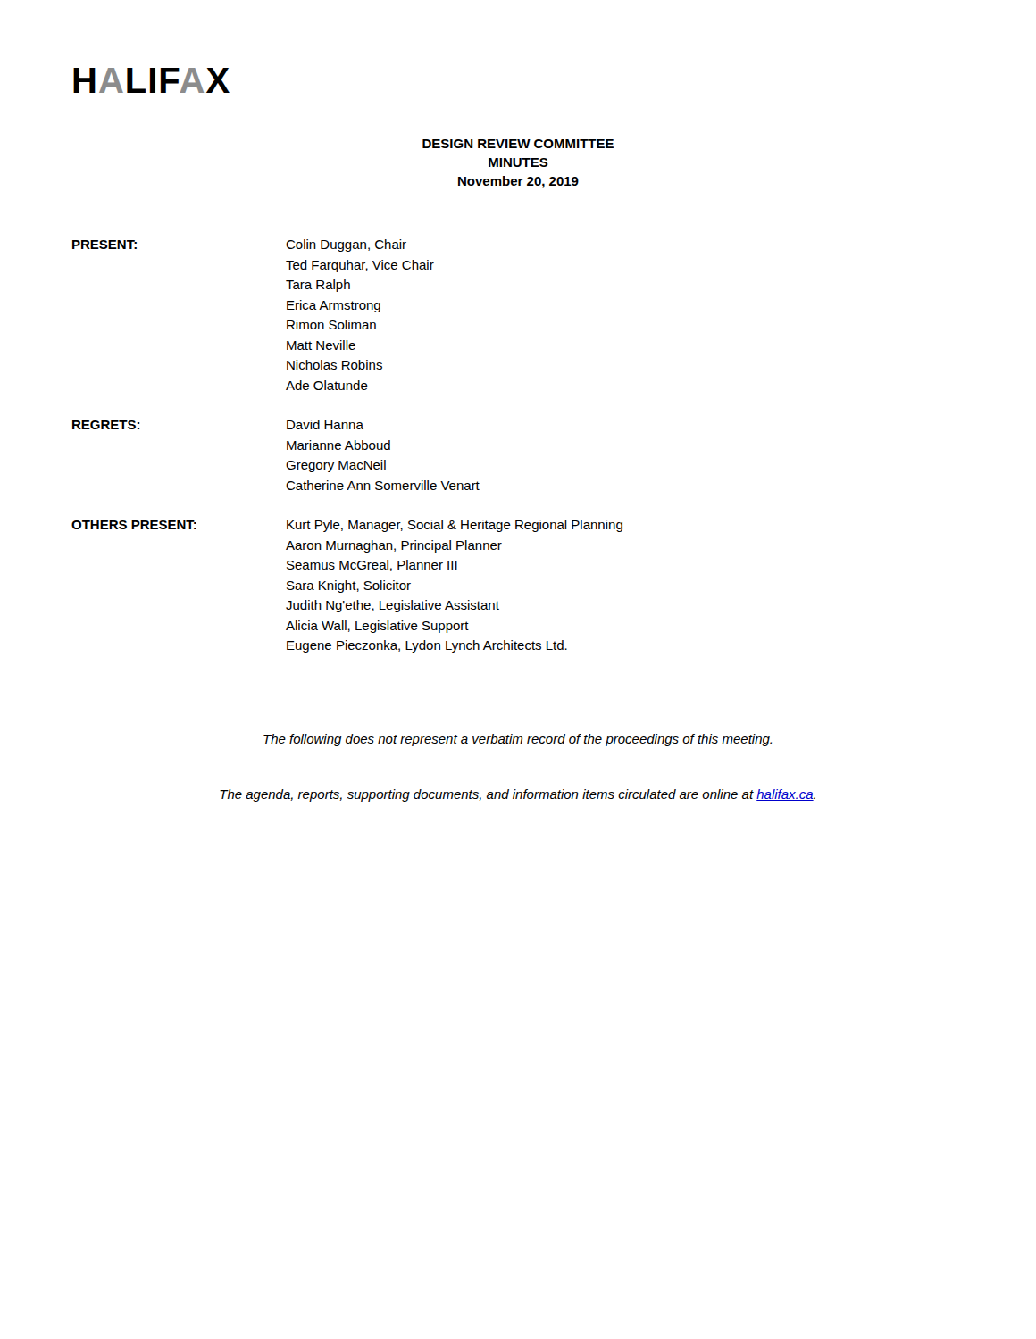HALIFAX
DESIGN REVIEW COMMITTEE
MINUTES
November 20, 2019
| PRESENT: | Colin Duggan, Chair Ted Farquhar, Vice Chair Tara Ralph Erica Armstrong Rimon Soliman Matt Neville Nicholas Robins Ade Olatunde |
| REGRETS: | David Hanna Marianne Abboud Gregory MacNeil Catherine Ann Somerville Venart |
| OTHERS PRESENT: | Kurt Pyle, Manager, Social & Heritage Regional Planning Aaron Murnaghan, Principal Planner Seamus McGreal, Planner III Sara Knight, Solicitor Judith Ng'ethe, Legislative Assistant Alicia Wall, Legislative Support Eugene Pieczonka, Lydon Lynch Architects Ltd. |
The following does not represent a verbatim record of the proceedings of this meeting.
The agenda, reports, supporting documents, and information items circulated are online at halifax.ca.